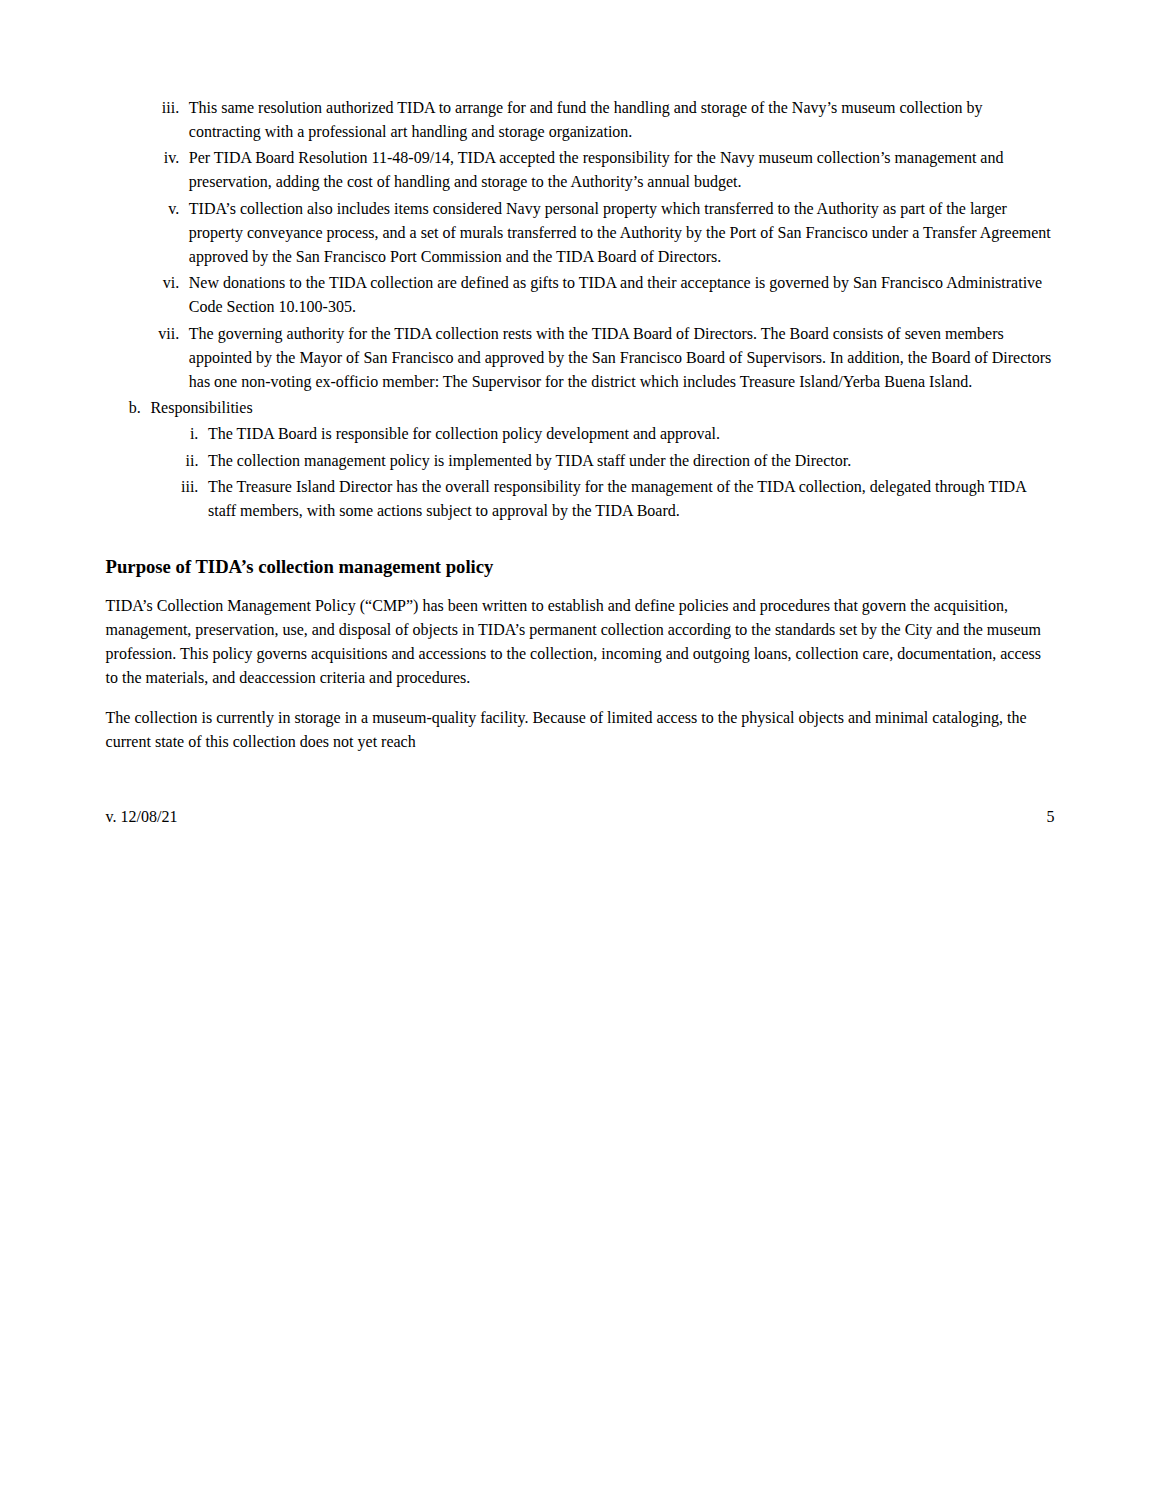iii. This same resolution authorized TIDA to arrange for and fund the handling and storage of the Navy’s museum collection by contracting with a professional art handling and storage organization.
iv. Per TIDA Board Resolution 11-48-09/14, TIDA accepted the responsibility for the Navy museum collection’s management and preservation, adding the cost of handling and storage to the Authority’s annual budget.
v. TIDA’s collection also includes items considered Navy personal property which transferred to the Authority as part of the larger property conveyance process, and a set of murals transferred to the Authority by the Port of San Francisco under a Transfer Agreement approved by the San Francisco Port Commission and the TIDA Board of Directors.
vi. New donations to the TIDA collection are defined as gifts to TIDA and their acceptance is governed by San Francisco Administrative Code Section 10.100-305.
vii. The governing authority for the TIDA collection rests with the TIDA Board of Directors. The Board consists of seven members appointed by the Mayor of San Francisco and approved by the San Francisco Board of Supervisors. In addition, the Board of Directors has one non-voting ex-officio member: The Supervisor for the district which includes Treasure Island/Yerba Buena Island.
b. Responsibilities
i. The TIDA Board is responsible for collection policy development and approval.
ii. The collection management policy is implemented by TIDA staff under the direction of the Director.
iii. The Treasure Island Director has the overall responsibility for the management of the TIDA collection, delegated through TIDA staff members, with some actions subject to approval by the TIDA Board.
Purpose of TIDA’s collection management policy
TIDA’s Collection Management Policy (“CMP”) has been written to establish and define policies and procedures that govern the acquisition, management, preservation, use, and disposal of objects in TIDA’s permanent collection according to the standards set by the City and the museum profession. This policy governs acquisitions and accessions to the collection, incoming and outgoing loans, collection care, documentation, access to the materials, and deaccession criteria and procedures.
The collection is currently in storage in a museum-quality facility. Because of limited access to the physical objects and minimal cataloging, the current state of this collection does not yet reach
v. 12/08/21 5